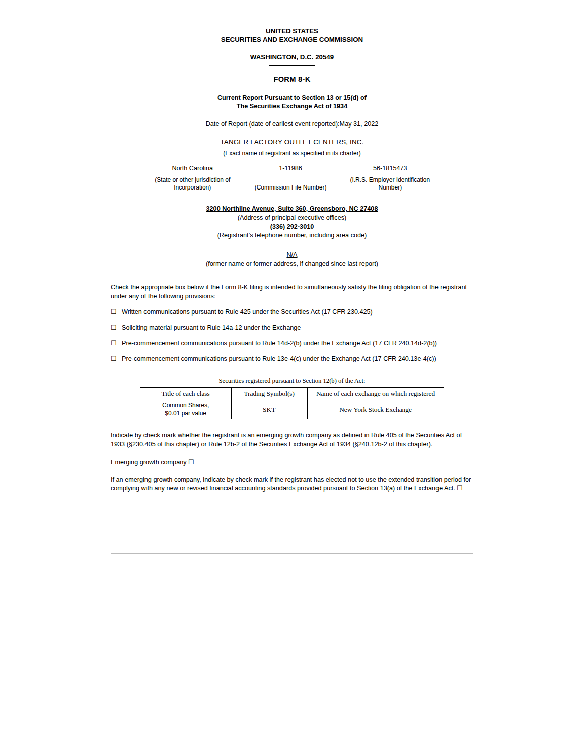UNITED STATES
SECURITIES AND EXCHANGE COMMISSION
WASHINGTON, D.C. 20549
FORM 8-K
Current Report Pursuant to Section 13 or 15(d) of
The Securities Exchange Act of 1934
Date of Report (date of earliest event reported):May 31, 2022
TANGER FACTORY OUTLET CENTERS, INC.
(Exact name of registrant as specified in its charter)
| North Carolina | 1-11986 | 56-1815473 |
| (State or other jurisdiction of Incorporation) | (Commission File Number) | (I.R.S. Employer Identification Number) |
3200 Northline Avenue, Suite 360, Greensboro, NC 27408
(Address of principal executive offices)
(336) 292-3010
(Registrant’s telephone number, including area code)
N/A
(former name or former address, if changed since last report)
Check the appropriate box below if the Form 8-K filing is intended to simultaneously satisfy the filing obligation of the registrant under any of the following provisions:
☐
Written communications pursuant to Rule 425 under the Securities Act (17 CFR 230.425)
☐
Soliciting material pursuant to Rule 14a-12 under the Exchange
☐
Pre-commencement communications pursuant to Rule 14d-2(b) under the Exchange Act (17 CFR 240.14d-2(b))
☐
Pre-commencement communications pursuant to Rule 13e-4(c) under the Exchange Act (17 CFR 240.13e-4(c))
Securities registered pursuant to Section 12(b) of the Act:
| Title of each class | Trading Symbol(s) | Name of each exchange on which registered |
| --- | --- | --- |
| Common Shares, $0.01 par value | SKT | New York Stock Exchange |
Indicate by check mark whether the registrant is an emerging growth company as defined in Rule 405 of the Securities Act of 1933 (§230.405 of this chapter) or Rule 12b-2 of the Securities Exchange Act of 1934 (§240.12b-2 of this chapter).
Emerging growth company ☐
If an emerging growth company, indicate by check mark if the registrant has elected not to use the extended transition period for complying with any new or revised financial accounting standards provided pursuant to Section 13(a) of the Exchange Act. ☐